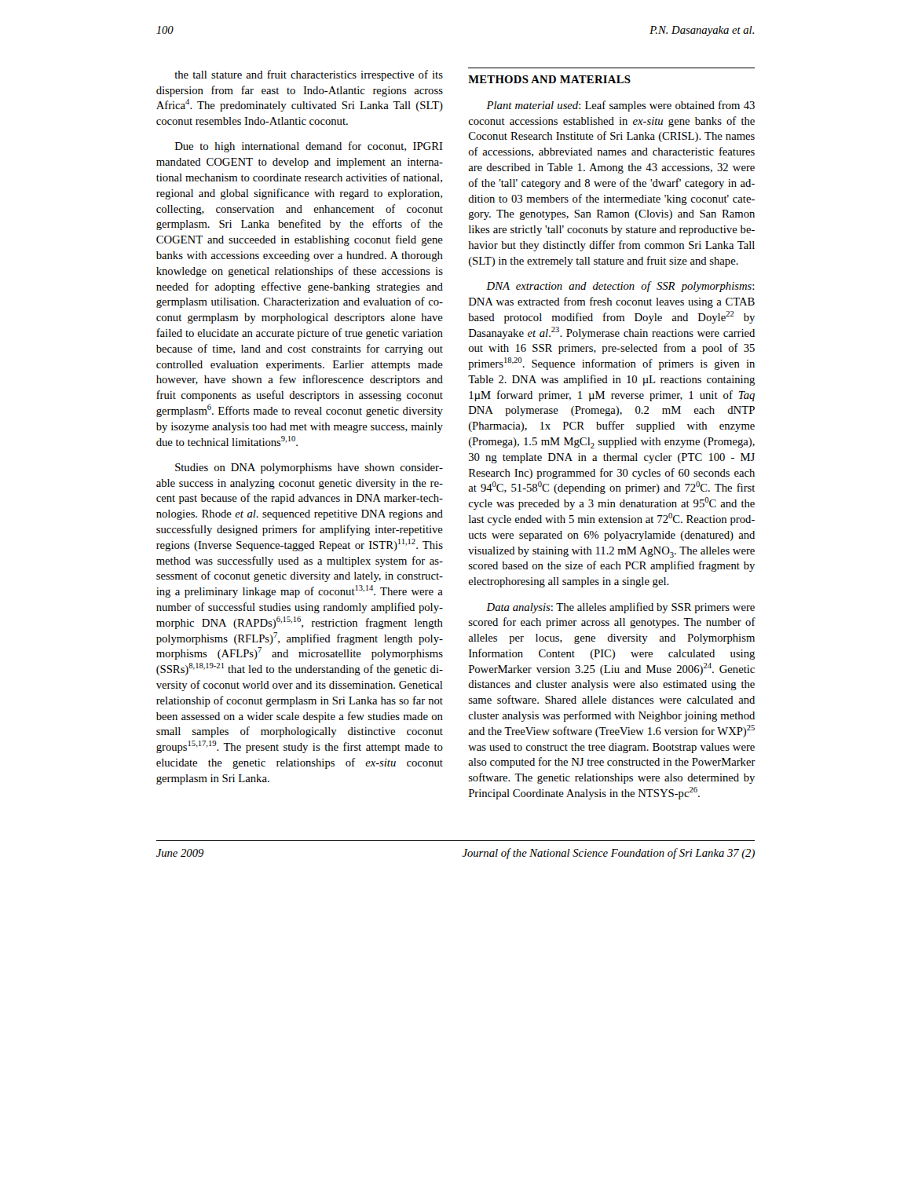100 P.N. Dasanayaka et al.
the tall stature and fruit characteristics irrespective of its dispersion from far east to Indo-Atlantic regions across Africa4. The predominately cultivated Sri Lanka Tall (SLT) coconut resembles Indo-Atlantic coconut.
Due to high international demand for coconut, IPGRI mandated COGENT to develop and implement an international mechanism to coordinate research activities of national, regional and global significance with regard to exploration, collecting, conservation and enhancement of coconut germplasm. Sri Lanka benefited by the efforts of the COGENT and succeeded in establishing coconut field gene banks with accessions exceeding over a hundred. A thorough knowledge on genetical relationships of these accessions is needed for adopting effective gene-banking strategies and germplasm utilisation. Characterization and evaluation of coconut germplasm by morphological descriptors alone have failed to elucidate an accurate picture of true genetic variation because of time, land and cost constraints for carrying out controlled evaluation experiments. Earlier attempts made however, have shown a few inflorescence descriptors and fruit components as useful descriptors in assessing coconut germplasm6. Efforts made to reveal coconut genetic diversity by isozyme analysis too had met with meagre success, mainly due to technical limitations9,10.
Studies on DNA polymorphisms have shown considerable success in analyzing coconut genetic diversity in the recent past because of the rapid advances in DNA marker-technologies. Rhode et al. sequenced repetitive DNA regions and successfully designed primers for amplifying inter-repetitive regions (Inverse Sequence-tagged Repeat or ISTR)11,12. This method was successfully used as a multiplex system for assessment of coconut genetic diversity and lately, in constructing a preliminary linkage map of coconut13,14. There were a number of successful studies using randomly amplified polymorphic DNA (RAPDs)6,15,16, restriction fragment length polymorphisms (RFLPs)7, amplified fragment length polymorphisms (AFLPs)7 and microsatellite polymorphisms (SSRs)8,18,19-21 that led to the understanding of the genetic diversity of coconut world over and its dissemination. Genetical relationship of coconut germplasm in Sri Lanka has so far not been assessed on a wider scale despite a few studies made on small samples of morphologically distinctive coconut groups15,17,19. The present study is the first attempt made to elucidate the genetic relationships of ex-situ coconut germplasm in Sri Lanka.
METHODS AND MATERIALS
Plant material used: Leaf samples were obtained from 43 coconut accessions established in ex-situ gene banks of the Coconut Research Institute of Sri Lanka (CRISL). The names of accessions, abbreviated names and characteristic features are described in Table 1. Among the 43 accessions, 32 were of the 'tall' category and 8 were of the 'dwarf' category in addition to 03 members of the intermediate 'king coconut' category. The genotypes, San Ramon (Clovis) and San Ramon likes are strictly 'tall' coconuts by stature and reproductive behavior but they distinctly differ from common Sri Lanka Tall (SLT) in the extremely tall stature and fruit size and shape.
DNA extraction and detection of SSR polymorphisms: DNA was extracted from fresh coconut leaves using a CTAB based protocol modified from Doyle and Doyle22 by Dasanayake et al.23. Polymerase chain reactions were carried out with 16 SSR primers, pre-selected from a pool of 35 primers18,20. Sequence information of primers is given in Table 2. DNA was amplified in 10 µL reactions containing 1µM forward primer, 1 µM reverse primer, 1 unit of Taq DNA polymerase (Promega), 0.2 mM each dNTP (Pharmacia), 1x PCR buffer supplied with enzyme (Promega), 1.5 mM MgCl2 supplied with enzyme (Promega), 30 ng template DNA in a thermal cycler (PTC 100 - MJ Research Inc) programmed for 30 cycles of 60 seconds each at 940C, 51-580C (depending on primer) and 720C. The first cycle was preceded by a 3 min denaturation at 950C and the last cycle ended with 5 min extension at 720C. Reaction products were separated on 6% polyacrylamide (denatured) and visualized by staining with 11.2 mM AgNO3. The alleles were scored based on the size of each PCR amplified fragment by electrophoresing all samples in a single gel.
Data analysis: The alleles amplified by SSR primers were scored for each primer across all genotypes. The number of alleles per locus, gene diversity and Polymorphism Information Content (PIC) were calculated using PowerMarker version 3.25 (Liu and Muse 2006)24. Genetic distances and cluster analysis were also estimated using the same software. Shared allele distances were calculated and cluster analysis was performed with Neighbor joining method and the TreeView software (TreeView 1.6 version for WXP)25 was used to construct the tree diagram. Bootstrap values were also computed for the NJ tree constructed in the PowerMarker software. The genetic relationships were also determined by Principal Coordinate Analysis in the NTSYS-pc26.
June 2009 Journal of the National Science Foundation of Sri Lanka 37 (2)